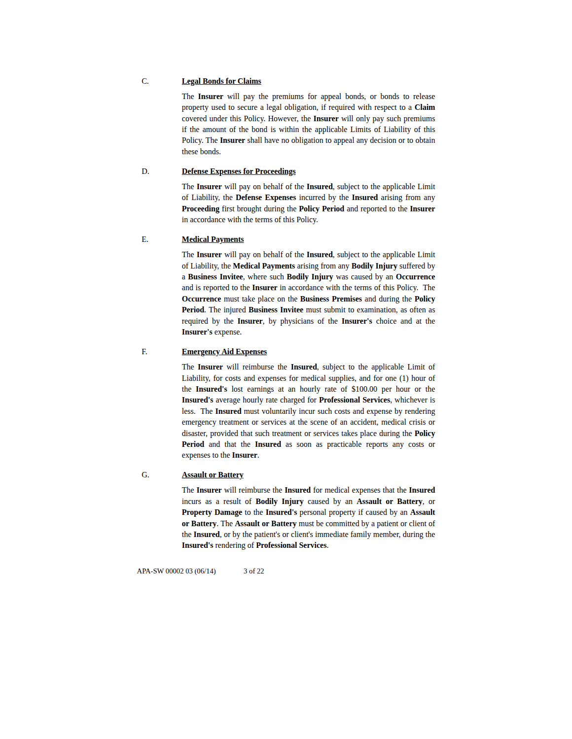C. Legal Bonds for Claims
The Insurer will pay the premiums for appeal bonds, or bonds to release property used to secure a legal obligation, if required with respect to a Claim covered under this Policy. However, the Insurer will only pay such premiums if the amount of the bond is within the applicable Limits of Liability of this Policy. The Insurer shall have no obligation to appeal any decision or to obtain these bonds.
D. Defense Expenses for Proceedings
The Insurer will pay on behalf of the Insured, subject to the applicable Limit of Liability, the Defense Expenses incurred by the Insured arising from any Proceeding first brought during the Policy Period and reported to the Insurer in accordance with the terms of this Policy.
E. Medical Payments
The Insurer will pay on behalf of the Insured, subject to the applicable Limit of Liability, the Medical Payments arising from any Bodily Injury suffered by a Business Invitee, where such Bodily Injury was caused by an Occurrence and is reported to the Insurer in accordance with the terms of this Policy. The Occurrence must take place on the Business Premises and during the Policy Period. The injured Business Invitee must submit to examination, as often as required by the Insurer, by physicians of the Insurer's choice and at the Insurer's expense.
F. Emergency Aid Expenses
The Insurer will reimburse the Insured, subject to the applicable Limit of Liability, for costs and expenses for medical supplies, and for one (1) hour of the Insured's lost earnings at an hourly rate of $100.00 per hour or the Insured's average hourly rate charged for Professional Services, whichever is less. The Insured must voluntarily incur such costs and expense by rendering emergency treatment or services at the scene of an accident, medical crisis or disaster, provided that such treatment or services takes place during the Policy Period and that the Insured as soon as practicable reports any costs or expenses to the Insurer.
G. Assault or Battery
The Insurer will reimburse the Insured for medical expenses that the Insured incurs as a result of Bodily Injury caused by an Assault or Battery, or Property Damage to the Insured's personal property if caused by an Assault or Battery. The Assault or Battery must be committed by a patient or client of the Insured, or by the patient's or client's immediate family member, during the Insured's rendering of Professional Services.
APA-SW 00002 03 (06/14) 3 of 22